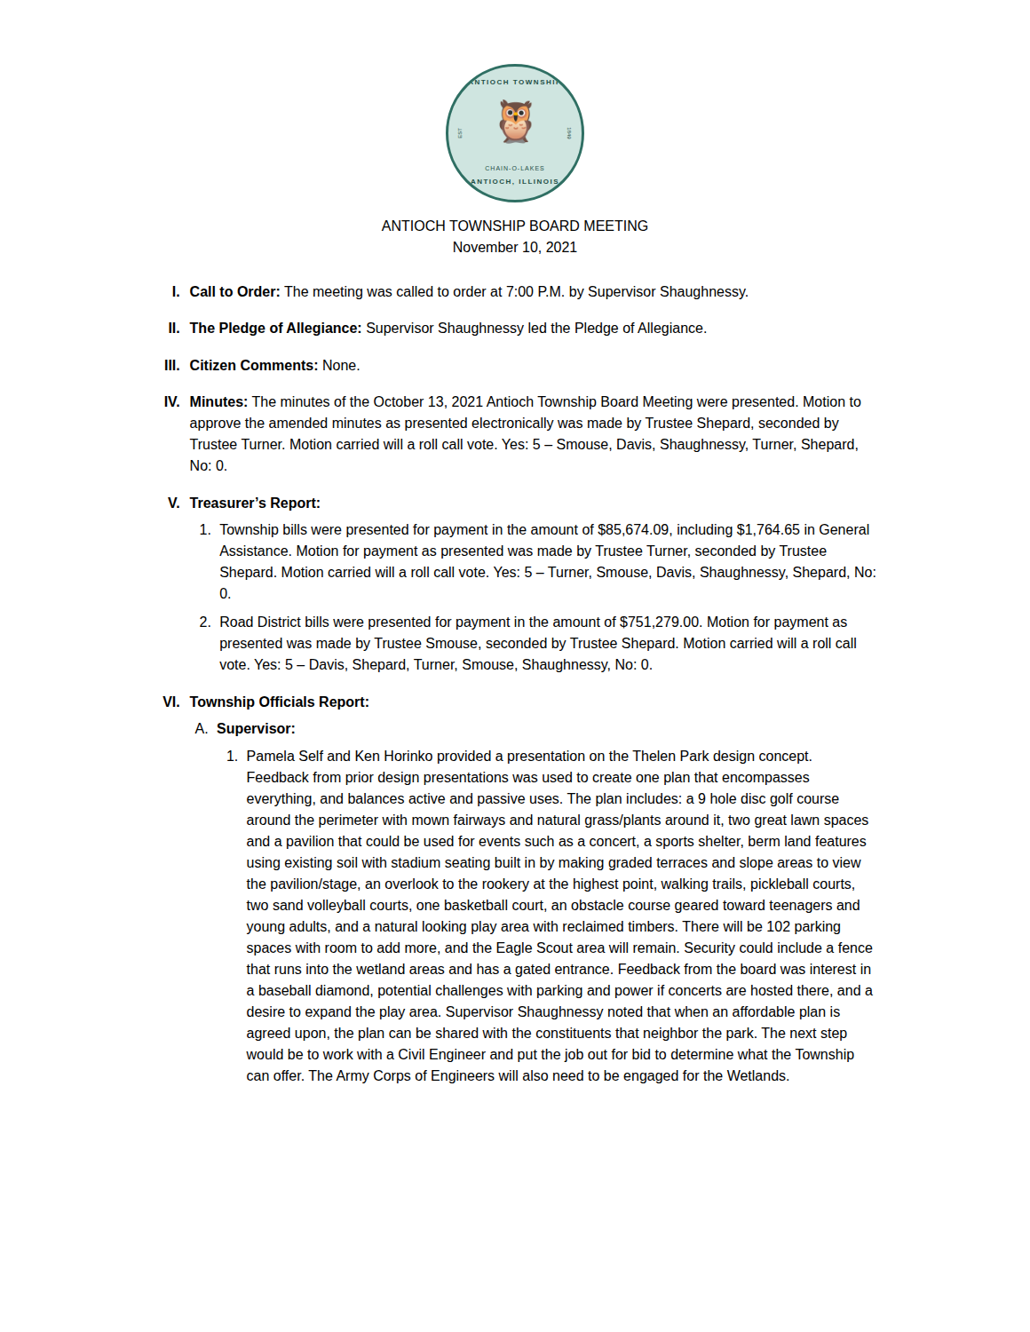ANTIOCH TOWNSHIP EST 1849 🦉 CHAIN-O-LAKES ANTIOCH, ILLINOIS
ANTIOCH TOWNSHIP BOARD MEETING
November 10, 2021
Call to Order: The meeting was called to order at 7:00 P.M. by Supervisor Shaughnessy.
The Pledge of Allegiance: Supervisor Shaughnessy led the Pledge of Allegiance.
Citizen Comments: None.
Minutes: The minutes of the October 13, 2021 Antioch Township Board Meeting were presented. Motion to approve the amended minutes as presented electronically was made by Trustee Shepard, seconded by Trustee Turner. Motion carried will a roll call vote. Yes: 5 – Smouse, Davis, Shaughnessy, Turner, Shepard, No: 0.
Treasurer’s Report:
Township bills were presented for payment in the amount of $85,674.09, including $1,764.65 in General Assistance. Motion for payment as presented was made by Trustee Turner, seconded by Trustee Shepard. Motion carried will a roll call vote. Yes: 5 – Turner, Smouse, Davis, Shaughnessy, Shepard, No: 0.
Road District bills were presented for payment in the amount of $751,279.00. Motion for payment as presented was made by Trustee Smouse, seconded by Trustee Shepard. Motion carried will a roll call vote. Yes: 5 – Davis, Shepard, Turner, Smouse, Shaughnessy, No: 0.
Township Officials Report:
Supervisor:
Pamela Self and Ken Horinko provided a presentation on the Thelen Park design concept. Feedback from prior design presentations was used to create one plan that encompasses everything, and balances active and passive uses. The plan includes: a 9 hole disc golf course around the perimeter with mown fairways and natural grass/plants around it, two great lawn spaces and a pavilion that could be used for events such as a concert, a sports shelter, berm land features using existing soil with stadium seating built in by making graded terraces and slope areas to view the pavilion/stage, an overlook to the rookery at the highest point, walking trails, pickleball courts, two sand volleyball courts, one basketball court, an obstacle course geared toward teenagers and young adults, and a natural looking play area with reclaimed timbers. There will be 102 parking spaces with room to add more, and the Eagle Scout area will remain. Security could include a fence that runs into the wetland areas and has a gated entrance. Feedback from the board was interest in a baseball diamond, potential challenges with parking and power if concerts are hosted there, and a desire to expand the play area. Supervisor Shaughnessy noted that when an affordable plan is agreed upon, the plan can be shared with the constituents that neighbor the park. The next step would be to work with a Civil Engineer and put the job out for bid to determine what the Township can offer. The Army Corps of Engineers will also need to be engaged for the Wetlands.